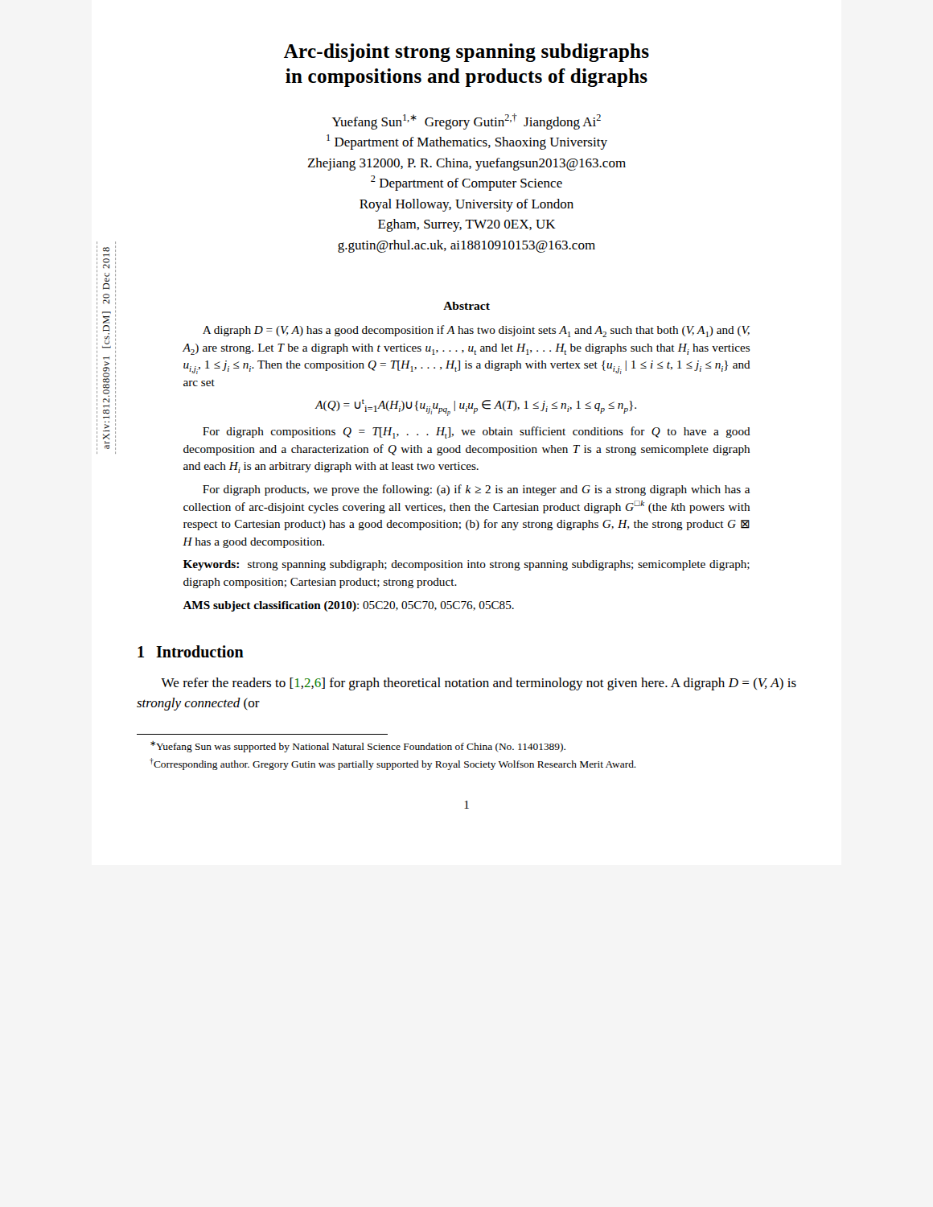arXiv:1812.08809v1 [cs.DM] 20 Dec 2018
Arc-disjoint strong spanning subdigraphs
in compositions and products of digraphs
Yuefang Sun1,∗ Gregory Gutin2,† Jiangdong Ai2 1 Department of Mathematics, Shaoxing University Zhejiang 312000, P. R. China, yuefangsun2013@163.com 2 Department of Computer Science Royal Holloway, University of London Egham, Surrey, TW20 0EX, UK g.gutin@rhul.ac.uk, ai18810910153@163.com
Abstract
A digraph D = (V, A) has a good decomposition if A has two disjoint sets A 1 and A 2 such that both (V, A 1) and (V, A 2) are strong. Let T be a digraph with t vertices u 1, . . . , ut and let H 1, . . . Ht be digraphs such that Hi has vertices ui,ji, 1 ≤ ji ≤ ni. Then the composition Q = T[H 1, . . . , Ht] is a digraph with vertex set {ui,ji | 1 ≤ i ≤ t, 1 ≤ ji ≤ ni} and arc set
A(Q) = ∪ti=1A(Hi)∪{uiji upqp | uiup ∈ A(T), 1 ≤ ji ≤ ni, 1 ≤ qp ≤ np}.
For digraph compositions Q = T[H 1, . . . Ht], we obtain sufficient conditions for Q to have a good decomposition and a characterization of Q with a good decomposition when T is a strong semicomplete digraph and each Hi is an arbitrary digraph with at least two vertices.
For digraph products, we prove the following: (a) if k ≥ 2 is an integer and G is a strong digraph which has a collection of arc-disjoint cycles covering all vertices, then the Cartesian product digraph G□k (the kth powers with respect to Cartesian product) has a good decomposition; (b) for any strong digraphs G, H, the strong product G ⊠ H has a good decomposition.
Keywords: strong spanning subdigraph; decomposition into strong spanning subdigraphs; semicomplete digraph; digraph composition; Cartesian product; strong product.
AMS subject classification (2010): 05C20, 05C70, 05C76, 05C85.
1 Introduction
We refer the readers to [1,2,6] for graph theoretical notation and terminology not given here. A digraph D = (V, A) is strongly connected (or
∗Yuefang Sun was supported by National Natural Science Foundation of China (No. 11401389).
†Corresponding author. Gregory Gutin was partially supported by Royal Society Wolfson Research Merit Award.
1